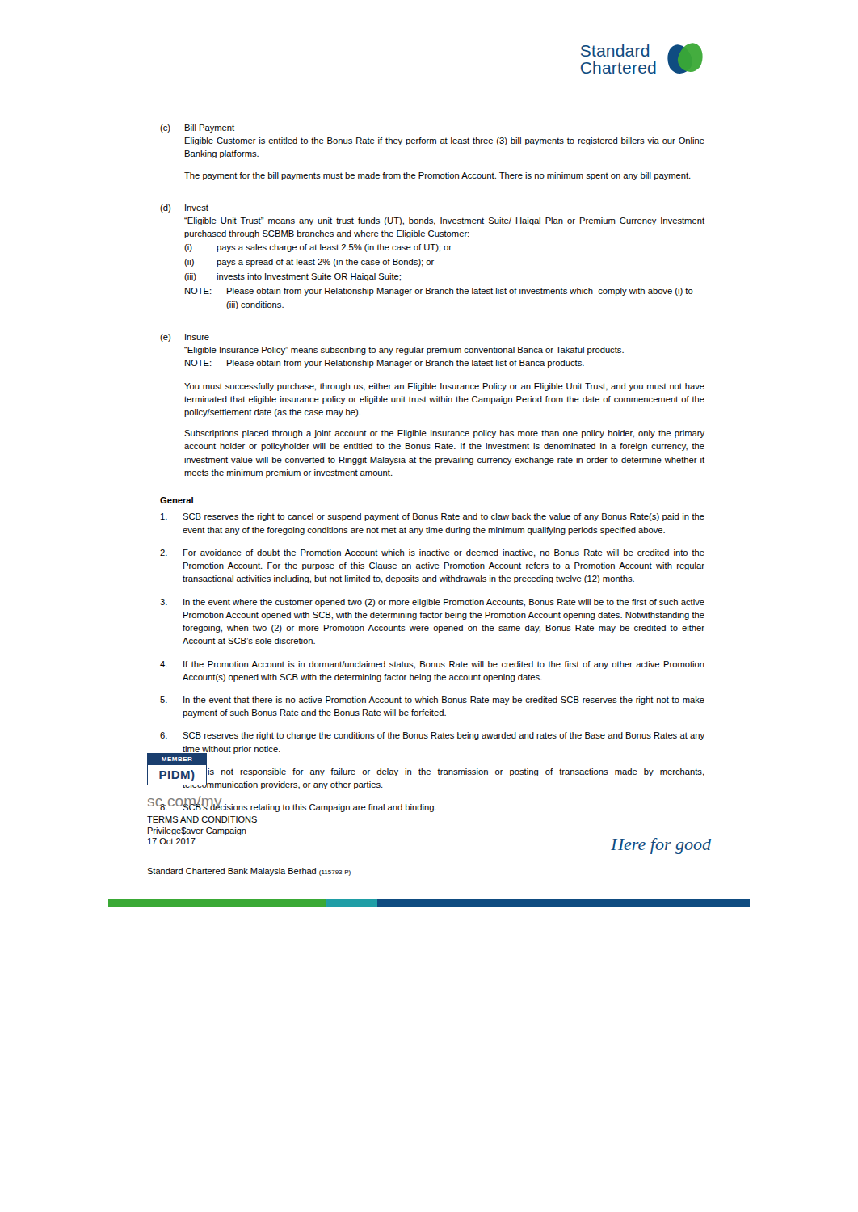StandardChartered
(c)
Bill Payment
Eligible Customer is entitled to the Bonus Rate if they perform at least three (3) bill payments to registered billers via our Online Banking platforms.
The payment for the bill payments must be made from the Promotion Account. There is no minimum spent on any bill payment.
(d)
Invest
“Eligible Unit Trust” means any unit trust funds (UT), bonds, Investment Suite/ Haiqal Plan or Premium Currency Investment purchased through SCBMB branches and where the Eligible Customer:
(i)
pays a sales charge of at least 2.5% (in the case of UT); or
(ii)
pays a spread of at least 2% (in the case of Bonds); or
(iii)
invests into Investment Suite OR Haiqal Suite;
NOTE:
Please obtain from your Relationship Manager or Branch the latest list of investments which comply with above (i) to (iii) conditions.
(e)
Insure
“Eligible Insurance Policy” means subscribing to any regular premium conventional Banca or Takaful products.
NOTE:
Please obtain from your Relationship Manager or Branch the latest list of Banca products.
You must successfully purchase, through us, either an Eligible Insurance Policy or an Eligible Unit Trust, and you must not have terminated that eligible insurance policy or eligible unit trust within the Campaign Period from the date of commencement of the policy/settlement date (as the case may be).
Subscriptions placed through a joint account or the Eligible Insurance policy has more than one policy holder, only the primary account holder or policyholder will be entitled to the Bonus Rate. If the investment is denominated in a foreign currency, the investment value will be converted to Ringgit Malaysia at the prevailing currency exchange rate in order to determine whether it meets the minimum premium or investment amount.
General
1.
SCB reserves the right to cancel or suspend payment of Bonus Rate and to claw back the value of any Bonus Rate(s) paid in the event that any of the foregoing conditions are not met at any time during the minimum qualifying periods specified above.
2.
For avoidance of doubt the Promotion Account which is inactive or deemed inactive, no Bonus Rate will be credited into the Promotion Account. For the purpose of this Clause an active Promotion Account refers to a Promotion Account with regular transactional activities including, but not limited to, deposits and withdrawals in the preceding twelve (12) months.
3.
In the event where the customer opened two (2) or more eligible Promotion Accounts, Bonus Rate will be to the first of such active Promotion Account opened with SCB, with the determining factor being the Promotion Account opening dates. Notwithstanding the foregoing, when two (2) or more Promotion Accounts were opened on the same day, Bonus Rate may be credited to either Account at SCB’s sole discretion.
4.
If the Promotion Account is in dormant/unclaimed status, Bonus Rate will be credited to the first of any other active Promotion Account(s) opened with SCB with the determining factor being the account opening dates.
5.
In the event that there is no active Promotion Account to which Bonus Rate may be credited SCB reserves the right not to make payment of such Bonus Rate and the Bonus Rate will be forfeited.
6.
SCB reserves the right to change the conditions of the Bonus Rates being awarded and rates of the Base and Bonus Rates at any time without prior notice.
7.
SCB is not responsible for any failure or delay in the transmission or posting of transactions made by merchants, telecommunication providers, or any other parties.
8.
SCB’s decisions relating to this Campaign are final and binding.
MEMBER
PIDM)
sc.com/my
TERMS AND CONDITIONS
Privilege$aver Campaign
17 Oct 2017
Here for good
Standard Chartered Bank Malaysia Berhad (115793-P)